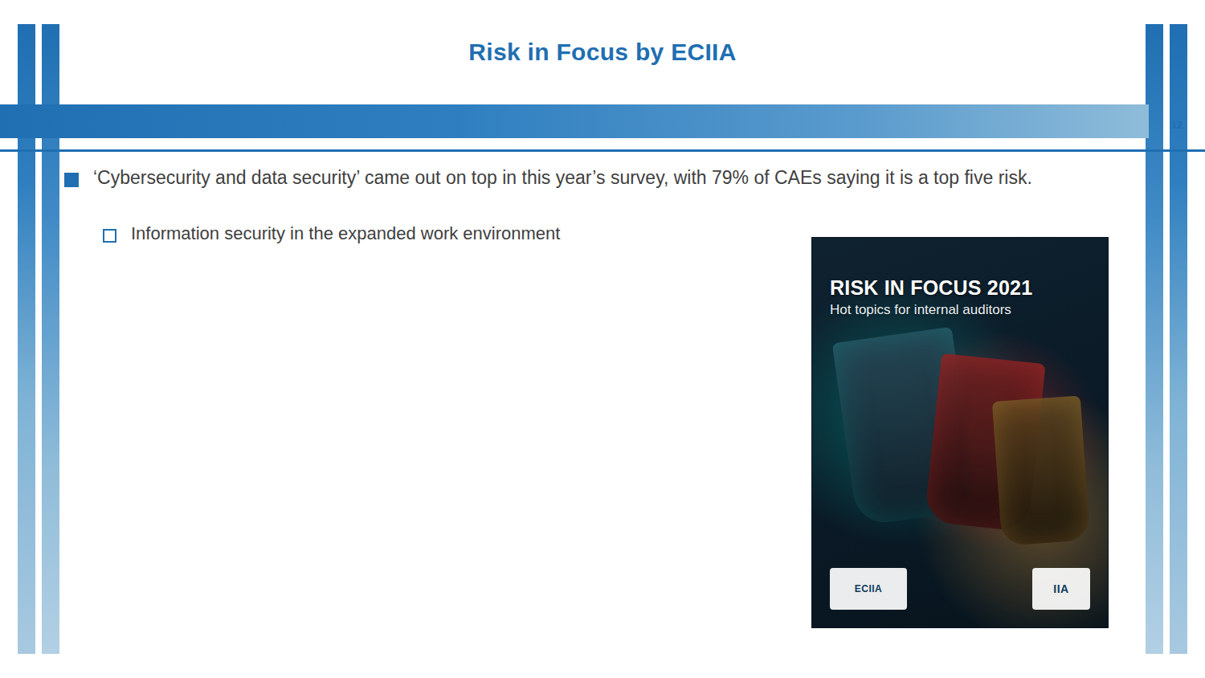Risk in Focus by ECIIA
12
‘Cybersecurity and data security’ came out on top in this year’s survey, with 79% of CAEs saying it is a top five risk.
Information security in the expanded work environment
RISK IN FOCUS 2021
Hot topics for internal auditors
ECIIA
IIA